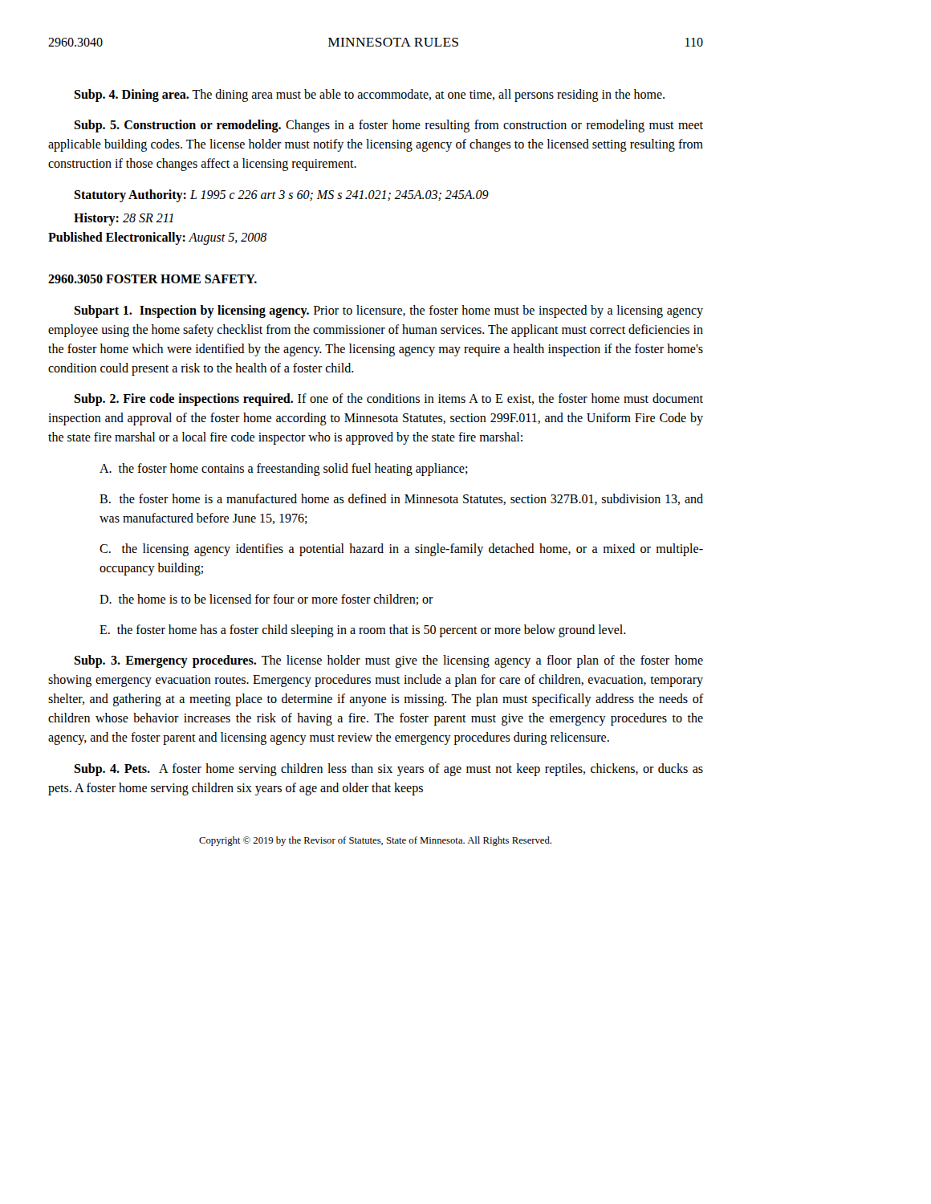2960.3040
MINNESOTA RULES
110
Subp. 4. Dining area. The dining area must be able to accommodate, at one time, all persons residing in the home.
Subp. 5. Construction or remodeling. Changes in a foster home resulting from construction or remodeling must meet applicable building codes. The license holder must notify the licensing agency of changes to the licensed setting resulting from construction if those changes affect a licensing requirement.
Statutory Authority: L 1995 c 226 art 3 s 60; MS s 241.021; 245A.03; 245A.09
History: 28 SR 211
Published Electronically: August 5, 2008
2960.3050 FOSTER HOME SAFETY.
Subpart 1. Inspection by licensing agency. Prior to licensure, the foster home must be inspected by a licensing agency employee using the home safety checklist from the commissioner of human services. The applicant must correct deficiencies in the foster home which were identified by the agency. The licensing agency may require a health inspection if the foster home's condition could present a risk to the health of a foster child.
Subp. 2. Fire code inspections required. If one of the conditions in items A to E exist, the foster home must document inspection and approval of the foster home according to Minnesota Statutes, section 299F.011, and the Uniform Fire Code by the state fire marshal or a local fire code inspector who is approved by the state fire marshal:
A. the foster home contains a freestanding solid fuel heating appliance;
B. the foster home is a manufactured home as defined in Minnesota Statutes, section 327B.01, subdivision 13, and was manufactured before June 15, 1976;
C. the licensing agency identifies a potential hazard in a single-family detached home, or a mixed or multiple-occupancy building;
D. the home is to be licensed for four or more foster children; or
E. the foster home has a foster child sleeping in a room that is 50 percent or more below ground level.
Subp. 3. Emergency procedures. The license holder must give the licensing agency a floor plan of the foster home showing emergency evacuation routes. Emergency procedures must include a plan for care of children, evacuation, temporary shelter, and gathering at a meeting place to determine if anyone is missing. The plan must specifically address the needs of children whose behavior increases the risk of having a fire. The foster parent must give the emergency procedures to the agency, and the foster parent and licensing agency must review the emergency procedures during relicensure.
Subp. 4. Pets. A foster home serving children less than six years of age must not keep reptiles, chickens, or ducks as pets. A foster home serving children six years of age and older that keeps
Copyright © 2019 by the Revisor of Statutes, State of Minnesota. All Rights Reserved.